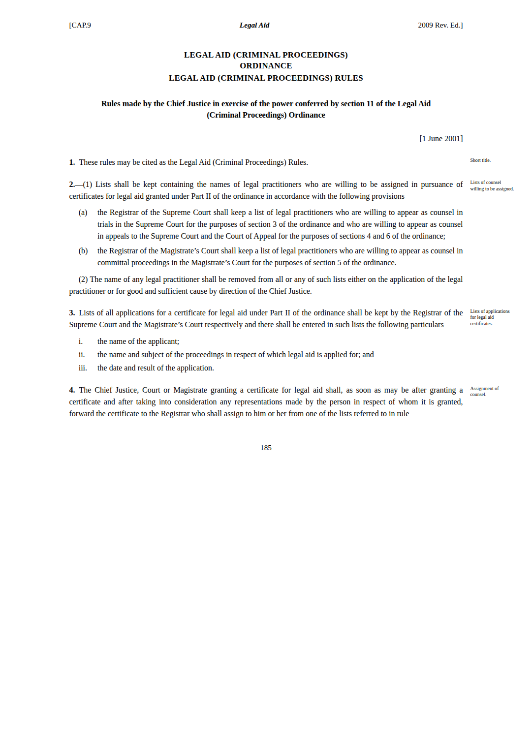[CAP.9 Legal Aid 2009 Rev. Ed.]
LEGAL AID (CRIMINAL PROCEEDINGS)
ORDINANCE
LEGAL AID (CRIMINAL PROCEEDINGS) RULES
Rules made by the Chief Justice in exercise of the power conferred by section 11 of the Legal Aid (Criminal Proceedings) Ordinance
[1 June 2001]
Short title.
1. These rules may be cited as the Legal Aid (Criminal Proceedings) Rules.
Lists of counsel willing to be assigned.
2.—(1) Lists shall be kept containing the names of legal practitioners who are willing to be assigned in pursuance of certificates for legal aid granted under Part II of the ordinance in accordance with the following provisions
(a) the Registrar of the Supreme Court shall keep a list of legal practitioners who are willing to appear as counsel in trials in the Supreme Court for the purposes of section 3 of the ordinance and who are willing to appear as counsel in appeals to the Supreme Court and the Court of Appeal for the purposes of sections 4 and 6 of the ordinance;
(b) the Registrar of the Magistrate’s Court shall keep a list of legal practitioners who are willing to appear as counsel in committal proceedings in the Magistrate’s Court for the purposes of section 5 of the ordinance.
(2) The name of any legal practitioner shall be removed from all or any of such lists either on the application of the legal practitioner or for good and sufficient cause by direction of the Chief Justice.
Lists of applications for legal aid certificates.
3. Lists of all applications for a certificate for legal aid under Part II of the ordinance shall be kept by the Registrar of the Supreme Court and the Magistrate’s Court respectively and there shall be entered in such lists the following particulars
i. the name of the applicant;
ii. the name and subject of the proceedings in respect of which legal aid is applied for; and
iii. the date and result of the application.
Assignment of counsel.
4. The Chief Justice, Court or Magistrate granting a certificate for legal aid shall, as soon as may be after granting a certificate and after taking into consideration any representations made by the person in respect of whom it is granted, forward the certificate to the Registrar who shall assign to him or her from one of the lists referred to in rule
185